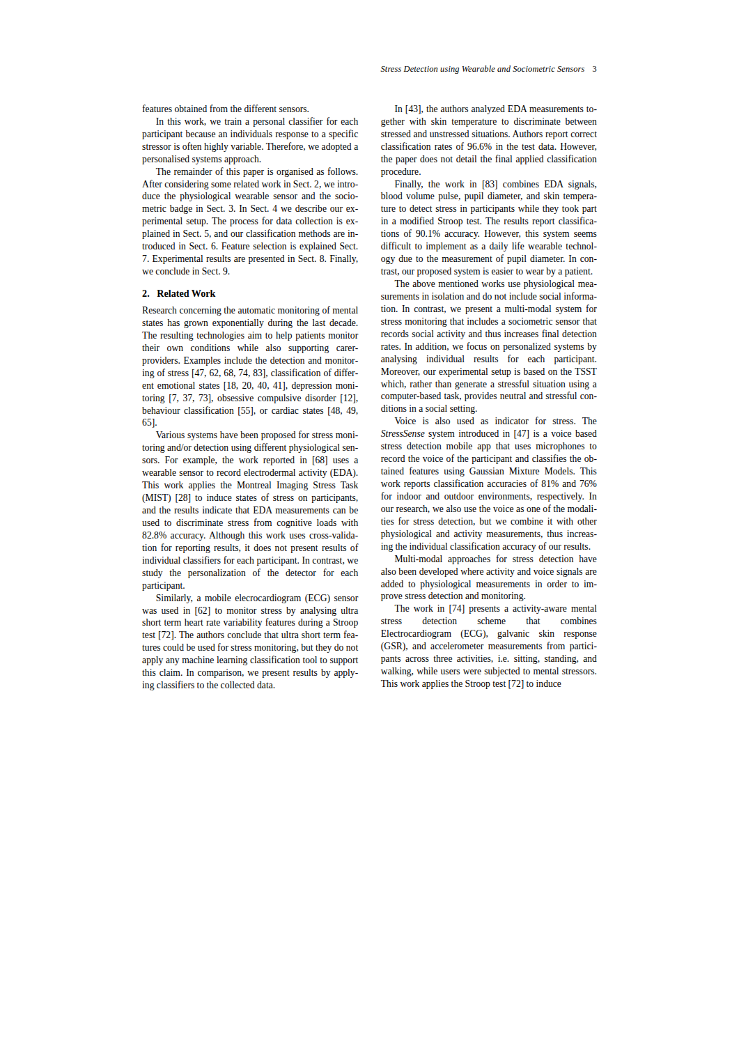Stress Detection using Wearable and Sociometric Sensors 3
features obtained from the different sensors.
In this work, we train a personal classifier for each participant because an individuals response to a specific stressor is often highly variable. Therefore, we adopted a personalised systems approach.
The remainder of this paper is organised as follows. After considering some related work in Sect. 2, we introduce the physiological wearable sensor and the sociometric badge in Sect. 3. In Sect. 4 we describe our experimental setup. The process for data collection is explained in Sect. 5, and our classification methods are introduced in Sect. 6. Feature selection is explained Sect. 7. Experimental results are presented in Sect. 8. Finally, we conclude in Sect. 9.
2. Related Work
Research concerning the automatic monitoring of mental states has grown exponentially during the last decade. The resulting technologies aim to help patients monitor their own conditions while also supporting carer-providers. Examples include the detection and monitoring of stress [47, 62, 68, 74, 83], classification of different emotional states [18, 20, 40, 41], depression monitoring [7, 37, 73], obsessive compulsive disorder [12], behaviour classification [55], or cardiac states [48, 49, 65].
Various systems have been proposed for stress monitoring and/or detection using different physiological sensors. For example, the work reported in [68] uses a wearable sensor to record electrodermal activity (EDA). This work applies the Montreal Imaging Stress Task (MIST) [28] to induce states of stress on participants, and the results indicate that EDA measurements can be used to discriminate stress from cognitive loads with 82.8% accuracy. Although this work uses cross-validation for reporting results, it does not present results of individual classifiers for each participant. In contrast, we study the personalization of the detector for each participant.
Similarly, a mobile elecrocardiogram (ECG) sensor was used in [62] to monitor stress by analysing ultra short term heart rate variability features during a Stroop test [72]. The authors conclude that ultra short term features could be used for stress monitoring, but they do not apply any machine learning classification tool to support this claim. In comparison, we present results by applying classifiers to the collected data.
In [43], the authors analyzed EDA measurements together with skin temperature to discriminate between stressed and unstressed situations. Authors report correct classification rates of 96.6% in the test data. However, the paper does not detail the final applied classification procedure.
Finally, the work in [83] combines EDA signals, blood volume pulse, pupil diameter, and skin temperature to detect stress in participants while they took part in a modified Stroop test. The results report classifications of 90.1% accuracy. However, this system seems difficult to implement as a daily life wearable technology due to the measurement of pupil diameter. In contrast, our proposed system is easier to wear by a patient.
The above mentioned works use physiological measurements in isolation and do not include social information. In contrast, we present a multi-modal system for stress monitoring that includes a sociometric sensor that records social activity and thus increases final detection rates. In addition, we focus on personalized systems by analysing individual results for each participant. Moreover, our experimental setup is based on the TSST which, rather than generate a stressful situation using a computer-based task, provides neutral and stressful conditions in a social setting.
Voice is also used as indicator for stress. The StressSense system introduced in [47] is a voice based stress detection mobile app that uses microphones to record the voice of the participant and classifies the obtained features using Gaussian Mixture Models. This work reports classification accuracies of 81% and 76% for indoor and outdoor environments, respectively. In our research, we also use the voice as one of the modalities for stress detection, but we combine it with other physiological and activity measurements, thus increasing the individual classification accuracy of our results.
Multi-modal approaches for stress detection have also been developed where activity and voice signals are added to physiological measurements in order to improve stress detection and monitoring.
The work in [74] presents a activity-aware mental stress detection scheme that combines Electrocardiogram (ECG), galvanic skin response (GSR), and accelerometer measurements from participants across three activities, i.e. sitting, standing, and walking, while users were subjected to mental stressors. This work applies the Stroop test [72] to induce